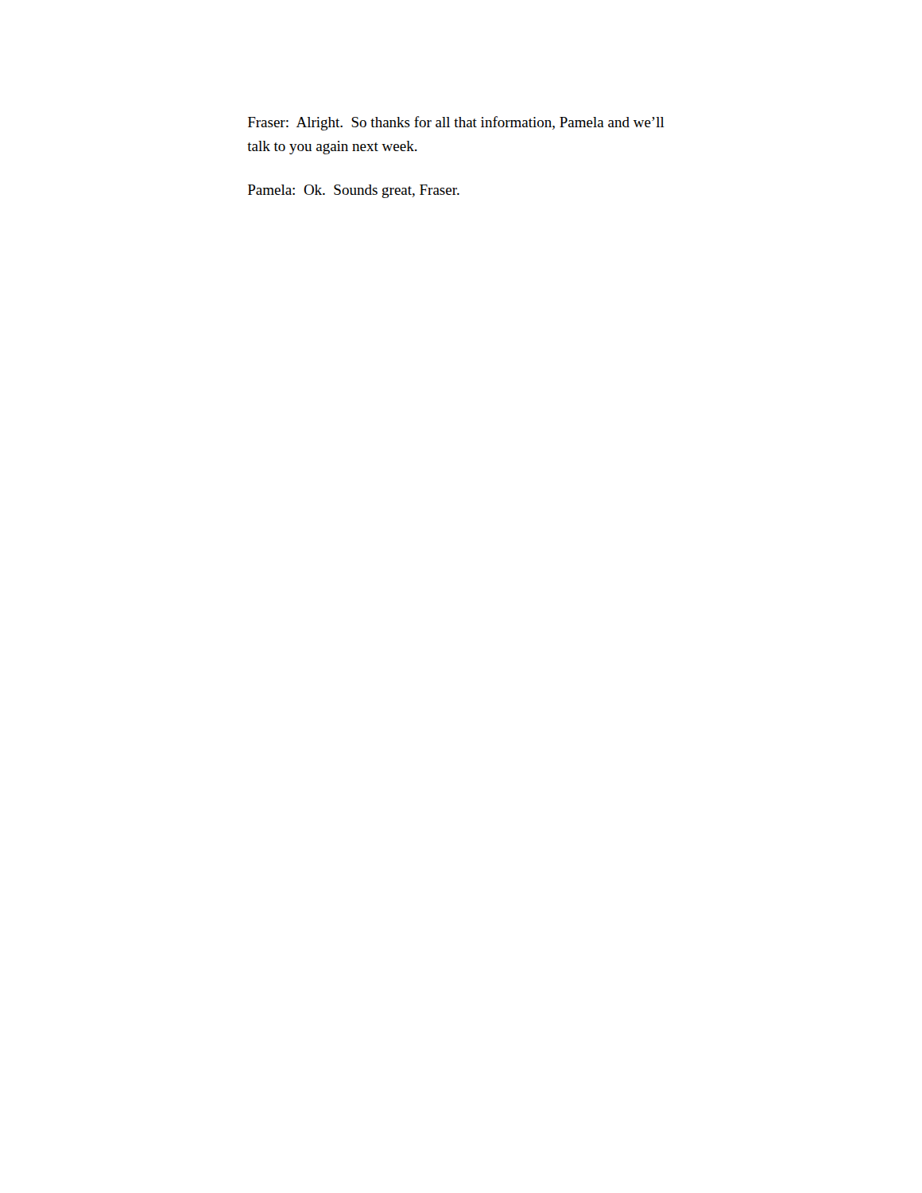Fraser: Alright. So thanks for all that information, Pamela and we’ll talk to you again next week.
Pamela: Ok. Sounds great, Fraser.